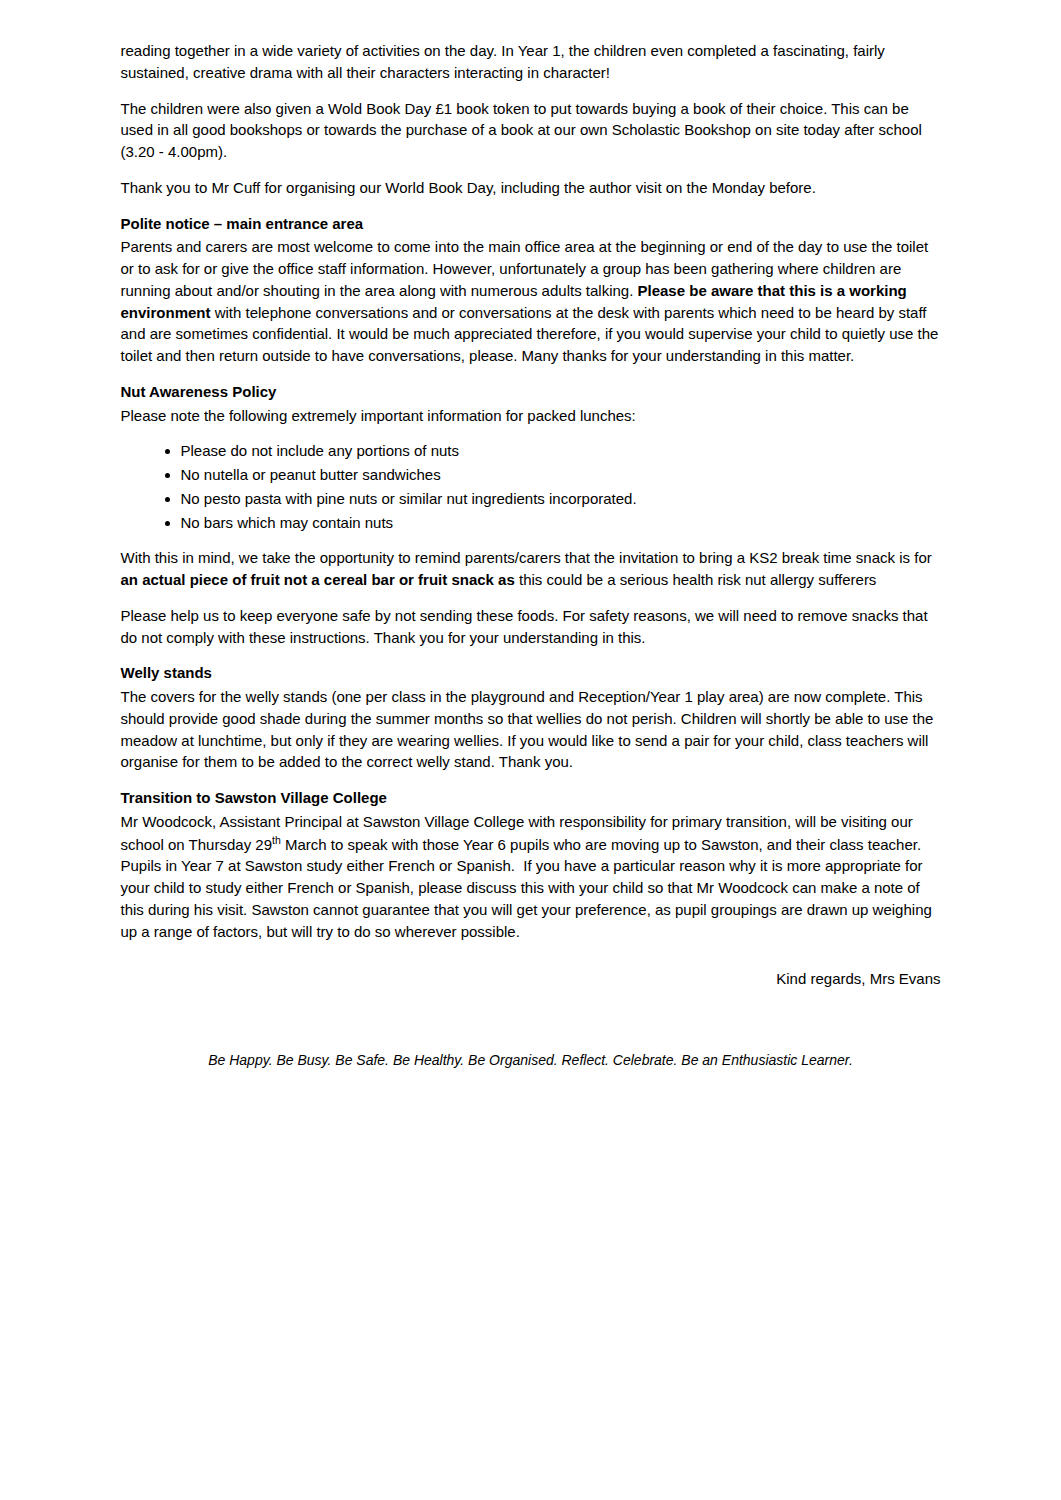reading together in a wide variety of activities on the day. In Year 1, the children even completed a fascinating, fairly sustained, creative drama with all their characters interacting in character!
The children were also given a Wold Book Day £1 book token to put towards buying a book of their choice. This can be used in all good bookshops or towards the purchase of a book at our own Scholastic Bookshop on site today after school (3.20 - 4.00pm).
Thank you to Mr Cuff for organising our World Book Day, including the author visit on the Monday before.
Polite notice – main entrance area
Parents and carers are most welcome to come into the main office area at the beginning or end of the day to use the toilet or to ask for or give the office staff information. However, unfortunately a group has been gathering where children are running about and/or shouting in the area along with numerous adults talking. Please be aware that this is a working environment with telephone conversations and or conversations at the desk with parents which need to be heard by staff and are sometimes confidential. It would be much appreciated therefore, if you would supervise your child to quietly use the toilet and then return outside to have conversations, please. Many thanks for your understanding in this matter.
Nut Awareness Policy
Please note the following extremely important information for packed lunches:
Please do not include any portions of nuts
No nutella or peanut butter sandwiches
No pesto pasta with pine nuts or similar nut ingredients incorporated.
No bars which may contain nuts
With this in mind, we take the opportunity to remind parents/carers that the invitation to bring a KS2 break time snack is for an actual piece of fruit not a cereal bar or fruit snack as this could be a serious health risk nut allergy sufferers
Please help us to keep everyone safe by not sending these foods. For safety reasons, we will need to remove snacks that do not comply with these instructions. Thank you for your understanding in this.
Welly stands
The covers for the welly stands (one per class in the playground and Reception/Year 1 play area) are now complete. This should provide good shade during the summer months so that wellies do not perish. Children will shortly be able to use the meadow at lunchtime, but only if they are wearing wellies. If you would like to send a pair for your child, class teachers will organise for them to be added to the correct welly stand. Thank you.
Transition to Sawston Village College
Mr Woodcock, Assistant Principal at Sawston Village College with responsibility for primary transition, will be visiting our school on Thursday 29th March to speak with those Year 6 pupils who are moving up to Sawston, and their class teacher. Pupils in Year 7 at Sawston study either French or Spanish. If you have a particular reason why it is more appropriate for your child to study either French or Spanish, please discuss this with your child so that Mr Woodcock can make a note of this during his visit. Sawston cannot guarantee that you will get your preference, as pupil groupings are drawn up weighing up a range of factors, but will try to do so wherever possible.
Kind regards, Mrs Evans
Be Happy. Be Busy. Be Safe. Be Healthy. Be Organised. Reflect. Celebrate. Be an Enthusiastic Learner.